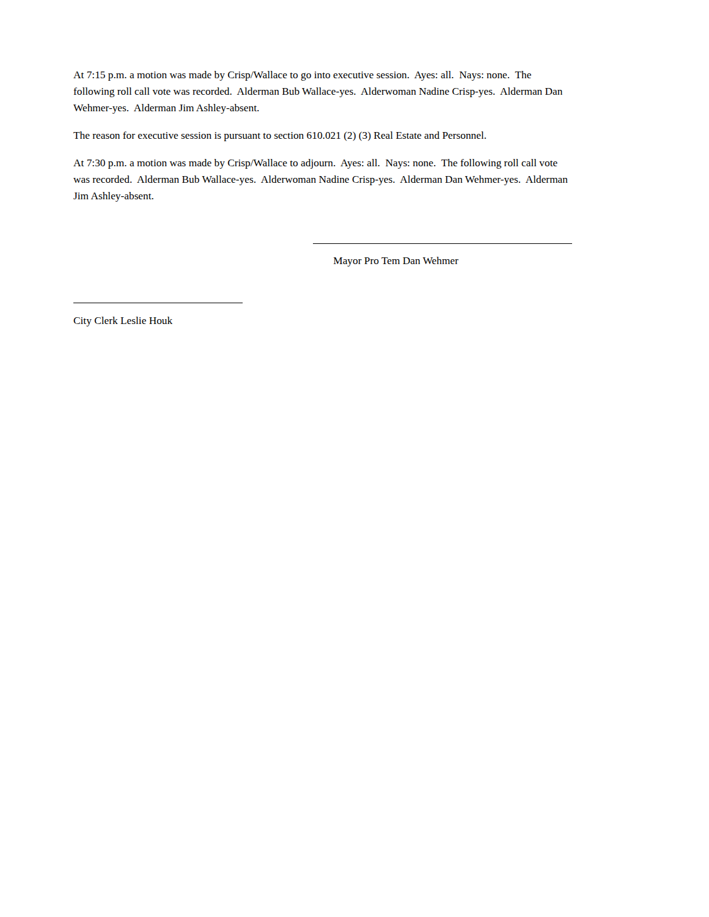At 7:15 p.m. a motion was made by Crisp/Wallace to go into executive session. Ayes: all. Nays: none. The following roll call vote was recorded. Alderman Bub Wallace-yes. Alderwoman Nadine Crisp-yes. Alderman Dan Wehmer-yes. Alderman Jim Ashley-absent.
The reason for executive session is pursuant to section 610.021 (2) (3) Real Estate and Personnel.
At 7:30 p.m. a motion was made by Crisp/Wallace to adjourn. Ayes: all. Nays: none. The following roll call vote was recorded. Alderman Bub Wallace-yes. Alderwoman Nadine Crisp-yes. Alderman Dan Wehmer-yes. Alderman Jim Ashley-absent.
Mayor Pro Tem Dan Wehmer
City Clerk Leslie Houk